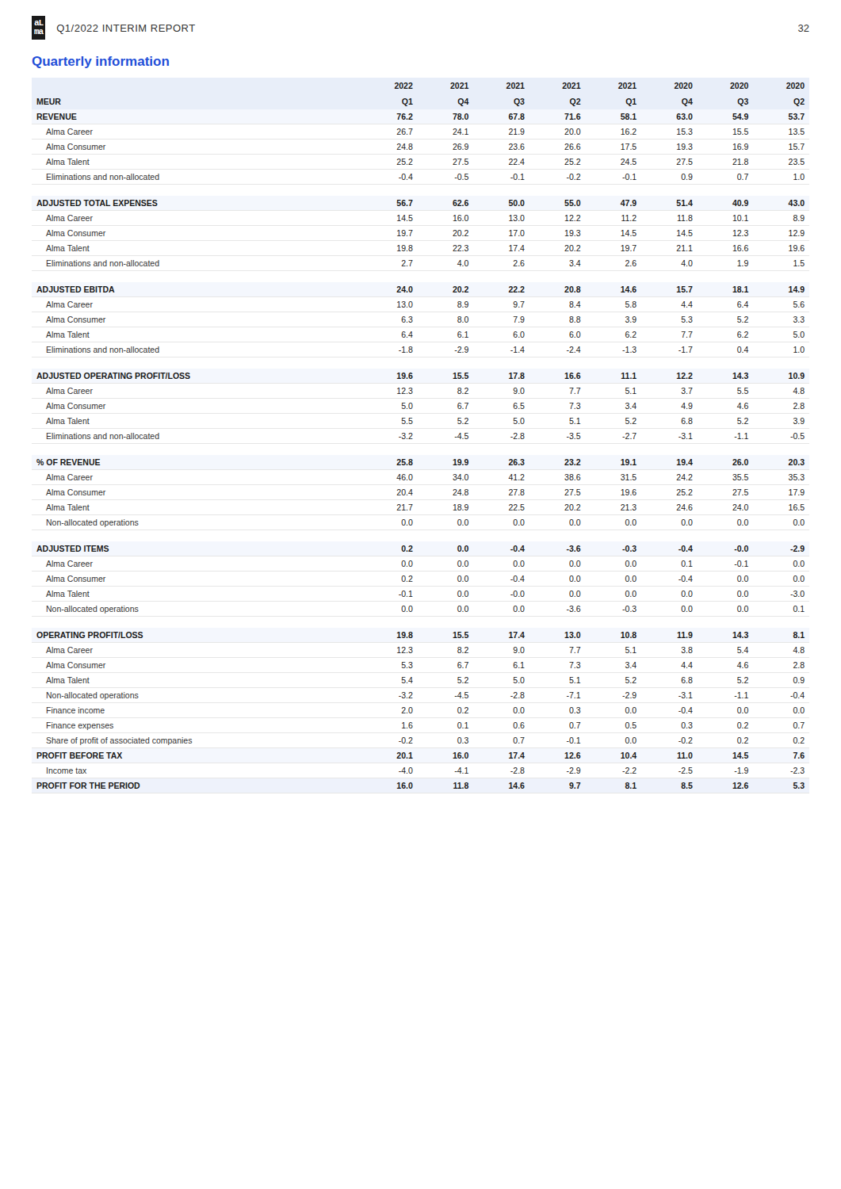aL
ma Q1/2022 INTERIM REPORT
32
Quarterly information
| | 2022 | 2021 | 2021 | 2021 | 2021 | 2020 | 2020 | 2020 |
| --- | --- | --- | --- | --- | --- | --- | --- | --- |
| MEUR | Q1 | Q4 | Q3 | Q2 | Q1 | Q4 | Q3 | Q2 |
| REVENUE | 76.2 | 78.0 | 67.8 | 71.6 | 58.1 | 63.0 | 54.9 | 53.7 |
| Alma Career | 26.7 | 24.1 | 21.9 | 20.0 | 16.2 | 15.3 | 15.5 | 13.5 |
| Alma Consumer | 24.8 | 26.9 | 23.6 | 26.6 | 17.5 | 19.3 | 16.9 | 15.7 |
| Alma Talent | 25.2 | 27.5 | 22.4 | 25.2 | 24.5 | 27.5 | 21.8 | 23.5 |
| Eliminations and non-allocated | -0.4 | -0.5 | -0.1 | -0.2 | -0.1 | 0.9 | 0.7 | 1.0 |
| ADJUSTED TOTAL EXPENSES | 56.7 | 62.6 | 50.0 | 55.0 | 47.9 | 51.4 | 40.9 | 43.0 |
| Alma Career | 14.5 | 16.0 | 13.0 | 12.2 | 11.2 | 11.8 | 10.1 | 8.9 |
| Alma Consumer | 19.7 | 20.2 | 17.0 | 19.3 | 14.5 | 14.5 | 12.3 | 12.9 |
| Alma Talent | 19.8 | 22.3 | 17.4 | 20.2 | 19.7 | 21.1 | 16.6 | 19.6 |
| Eliminations and non-allocated | 2.7 | 4.0 | 2.6 | 3.4 | 2.6 | 4.0 | 1.9 | 1.5 |
| ADJUSTED EBITDA | 24.0 | 20.2 | 22.2 | 20.8 | 14.6 | 15.7 | 18.1 | 14.9 |
| Alma Career | 13.0 | 8.9 | 9.7 | 8.4 | 5.8 | 4.4 | 6.4 | 5.6 |
| Alma Consumer | 6.3 | 8.0 | 7.9 | 8.8 | 3.9 | 5.3 | 5.2 | 3.3 |
| Alma Talent | 6.4 | 6.1 | 6.0 | 6.0 | 6.2 | 7.7 | 6.2 | 5.0 |
| Eliminations and non-allocated | -1.8 | -2.9 | -1.4 | -2.4 | -1.3 | -1.7 | 0.4 | 1.0 |
| ADJUSTED OPERATING PROFIT/LOSS | 19.6 | 15.5 | 17.8 | 16.6 | 11.1 | 12.2 | 14.3 | 10.9 |
| Alma Career | 12.3 | 8.2 | 9.0 | 7.7 | 5.1 | 3.7 | 5.5 | 4.8 |
| Alma Consumer | 5.0 | 6.7 | 6.5 | 7.3 | 3.4 | 4.9 | 4.6 | 2.8 |
| Alma Talent | 5.5 | 5.2 | 5.0 | 5.1 | 5.2 | 6.8 | 5.2 | 3.9 |
| Eliminations and non-allocated | -3.2 | -4.5 | -2.8 | -3.5 | -2.7 | -3.1 | -1.1 | -0.5 |
| % OF REVENUE | 25.8 | 19.9 | 26.3 | 23.2 | 19.1 | 19.4 | 26.0 | 20.3 |
| Alma Career | 46.0 | 34.0 | 41.2 | 38.6 | 31.5 | 24.2 | 35.5 | 35.3 |
| Alma Consumer | 20.4 | 24.8 | 27.8 | 27.5 | 19.6 | 25.2 | 27.5 | 17.9 |
| Alma Talent | 21.7 | 18.9 | 22.5 | 20.2 | 21.3 | 24.6 | 24.0 | 16.5 |
| Non-allocated operations | 0.0 | 0.0 | 0.0 | 0.0 | 0.0 | 0.0 | 0.0 | 0.0 |
| ADJUSTED ITEMS | 0.2 | 0.0 | -0.4 | -3.6 | -0.3 | -0.4 | -0.0 | -2.9 |
| Alma Career | 0.0 | 0.0 | 0.0 | 0.0 | 0.0 | 0.1 | -0.1 | 0.0 |
| Alma Consumer | 0.2 | 0.0 | -0.4 | 0.0 | 0.0 | -0.4 | 0.0 | 0.0 |
| Alma Talent | -0.1 | 0.0 | -0.0 | 0.0 | 0.0 | 0.0 | 0.0 | -3.0 |
| Non-allocated operations | 0.0 | 0.0 | 0.0 | -3.6 | -0.3 | 0.0 | 0.0 | 0.1 |
| OPERATING PROFIT/LOSS | 19.8 | 15.5 | 17.4 | 13.0 | 10.8 | 11.9 | 14.3 | 8.1 |
| Alma Career | 12.3 | 8.2 | 9.0 | 7.7 | 5.1 | 3.8 | 5.4 | 4.8 |
| Alma Consumer | 5.3 | 6.7 | 6.1 | 7.3 | 3.4 | 4.4 | 4.6 | 2.8 |
| Alma Talent | 5.4 | 5.2 | 5.0 | 5.1 | 5.2 | 6.8 | 5.2 | 0.9 |
| Non-allocated operations | -3.2 | -4.5 | -2.8 | -7.1 | -2.9 | -3.1 | -1.1 | -0.4 |
| Finance income | 2.0 | 0.2 | 0.0 | 0.3 | 0.0 | -0.4 | 0.0 | 0.0 |
| Finance expenses | 1.6 | 0.1 | 0.6 | 0.7 | 0.5 | 0.3 | 0.2 | 0.7 |
| Share of profit of associated companies | -0.2 | 0.3 | 0.7 | -0.1 | 0.0 | -0.2 | 0.2 | 0.2 |
| PROFIT BEFORE TAX | 20.1 | 16.0 | 17.4 | 12.6 | 10.4 | 11.0 | 14.5 | 7.6 |
| Income tax | -4.0 | -4.1 | -2.8 | -2.9 | -2.2 | -2.5 | -1.9 | -2.3 |
| PROFIT FOR THE PERIOD | 16.0 | 11.8 | 14.6 | 9.7 | 8.1 | 8.5 | 12.6 | 5.3 |